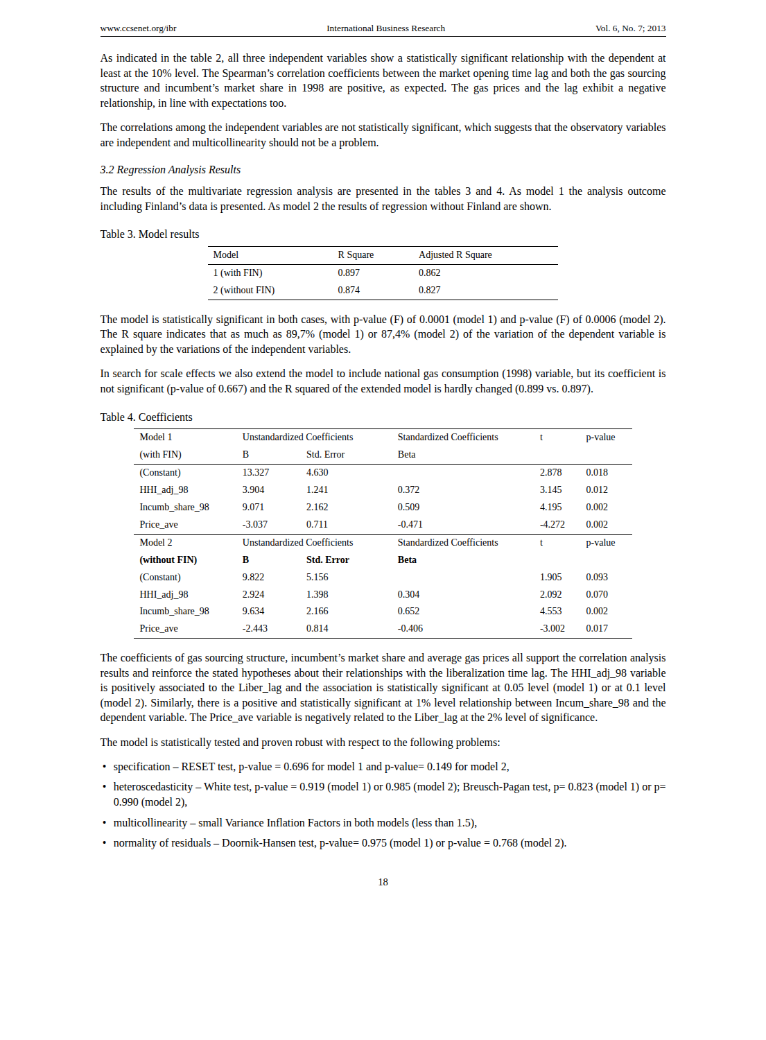www.ccsenet.org/ibr
International Business Research
Vol. 6, No. 7; 2013
As indicated in the table 2, all three independent variables show a statistically significant relationship with the dependent at least at the 10% level. The Spearman’s correlation coefficients between the market opening time lag and both the gas sourcing structure and incumbent’s market share in 1998 are positive, as expected. The gas prices and the lag exhibit a negative relationship, in line with expectations too.
The correlations among the independent variables are not statistically significant, which suggests that the observatory variables are independent and multicollinearity should not be a problem.
3.2 Regression Analysis Results
The results of the multivariate regression analysis are presented in the tables 3 and 4. As model 1 the analysis outcome including Finland’s data is presented. As model 2 the results of regression without Finland are shown.
Table 3. Model results
| Model | R Square | Adjusted R Square |
| --- | --- | --- |
| 1 (with FIN) | 0.897 | 0.862 |
| 2 (without FIN) | 0.874 | 0.827 |
The model is statistically significant in both cases, with p-value (F) of 0.0001 (model 1) and p-value (F) of 0.0006 (model 2). The R square indicates that as much as 89,7% (model 1) or 87,4% (model 2) of the variation of the dependent variable is explained by the variations of the independent variables.
In search for scale effects we also extend the model to include national gas consumption (1998) variable, but its coefficient is not significant (p-value of 0.667) and the R squared of the extended model is hardly changed (0.899 vs. 0.897).
Table 4. Coefficients
| Model 1 | Unstandardized Coefficients | Standardized Coefficients | t | p-value |
| --- | --- | --- | --- | --- |
| (with FIN) | B | Std. Error | Beta | | |
| (Constant) | 13.327 | 4.630 | | 2.878 | 0.018 |
| HHI_adj_98 | 3.904 | 1.241 | 0.372 | 3.145 | 0.012 |
| Incumb_share_98 | 9.071 | 2.162 | 0.509 | 4.195 | 0.002 |
| Price_ave | -3.037 | 0.711 | -0.471 | -4.272 | 0.002 |
| Model 2 | Unstandardized Coefficients | Standardized Coefficients | t | p-value |
| (without FIN) | B | Std. Error | Beta | | |
| (Constant) | 9.822 | 5.156 | | 1.905 | 0.093 |
| HHI_adj_98 | 2.924 | 1.398 | 0.304 | 2.092 | 0.070 |
| Incumb_share_98 | 9.634 | 2.166 | 0.652 | 4.553 | 0.002 |
| Price_ave | -2.443 | 0.814 | -0.406 | -3.002 | 0.017 |
The coefficients of gas sourcing structure, incumbent’s market share and average gas prices all support the correlation analysis results and reinforce the stated hypotheses about their relationships with the liberalization time lag. The HHI_adj_98 variable is positively associated to the Liber_lag and the association is statistically significant at 0.05 level (model 1) or at 0.1 level (model 2). Similarly, there is a positive and statistically significant at 1% level relationship between Incum_share_98 and the dependent variable. The Price_ave variable is negatively related to the Liber_lag at the 2% level of significance.
The model is statistically tested and proven robust with respect to the following problems:
specification – RESET test, p-value = 0.696 for model 1 and p-value= 0.149 for model 2,
heteroscedasticity – White test, p-value = 0.919 (model 1) or 0.985 (model 2); Breusch-Pagan test, p= 0.823 (model 1) or p= 0.990 (model 2),
multicollinearity – small Variance Inflation Factors in both models (less than 1.5),
normality of residuals – Doornik-Hansen test, p-value= 0.975 (model 1) or p-value = 0.768 (model 2).
18